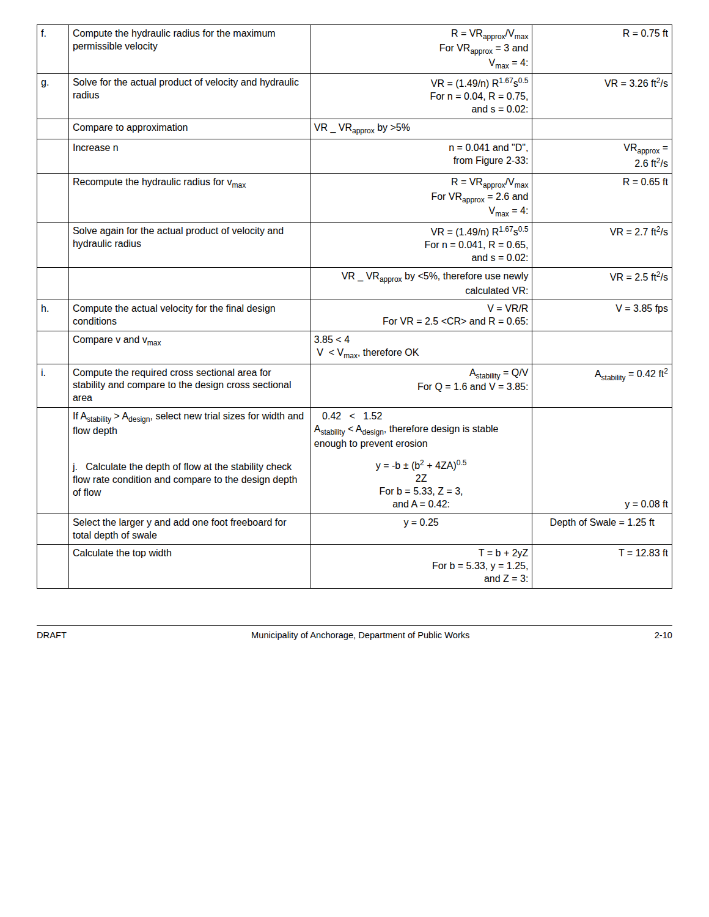| f. | Compute the hydraulic radius for the maximum permissible velocity | R = VR approx /V max For VR approx = 3 and V max = 4: | R = 0.75 ft |
| g. | Solve for the actual product of velocity and hydraulic radius | VR = (1.49/n) R 1.67 s 0.5 For n = 0.04, R = 0.75, and s = 0.02: | VR = 3.26 ft 2 /s |
| | Compare to approximation | VR _ VR approx by >5% | |
| | Increase n | n = 0.041 and "D", from Figure 2-33: | VR approx = 2.6 ft 2 /s |
| | Recompute the hydraulic radius for v max | R = VR approx /V max For VR approx = 2.6 and V max = 4: | R = 0.65 ft |
| | Solve again for the actual product of velocity and hydraulic radius | VR = (1.49/n) R 1.67 s 0.5 For n = 0.041, R = 0.65, and s = 0.02: | VR = 2.7 ft 2 /s |
| | | VR _ VR approx by <5%, therefore use newly calculated VR: | VR = 2.5 ft 2 /s |
| h. | Compute the actual velocity for the final design conditions | V = VR/R For VR = 2.5 <CR> and R = 0.65: | V = 3.85 fps |
| | Compare v and v max | 3.85 < 4 V < V max , therefore OK | |
| i. | Compute the required cross sectional area for stability and compare to the design cross sectional area | A stability = Q/V For Q = 1.6 and V = 3.85: | A stability = 0.42 ft 2 |
| | If A stability > A design , select new trial sizes for width and flow depth j. Calculate the depth of flow at the stability check flow rate condition and compare to the design depth of flow | 0.42 < 1.52 A stability < A design , therefore design is stable enough to prevent erosion y = -b ± (b 2 + 4ZA) 0.5 2Z For b = 5.33, Z = 3, and A = 0.42: | y = 0.08 ft |
| | Select the larger y and add one foot freeboard for total depth of swale | y = 0.25 | Depth of Swale = 1.25 ft |
| | Calculate the top width | T = b + 2yZ For b = 5.33, y = 1.25, and Z = 3: | T = 12.83 ft |
DRAFT
Municipality of Anchorage, Department of Public Works
2-10